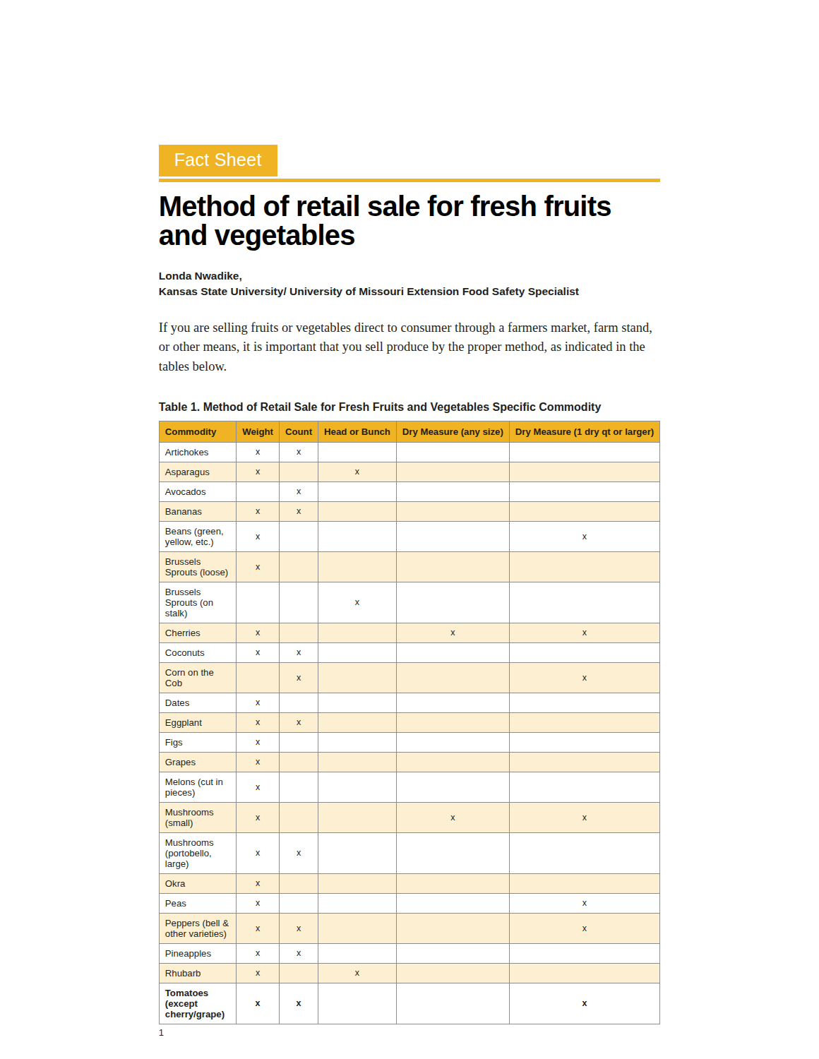Fact Sheet
Method of retail sale for fresh fruits and vegetables
Londa Nwadike,
Kansas State University/ University of Missouri Extension Food Safety Specialist
If you are selling fruits or vegetables direct to consumer through a farmers market, farm stand, or other means, it is important that you sell produce by the proper method, as indicated in the tables below.
Table 1. Method of Retail Sale for Fresh Fruits and Vegetables Specific Commodity
| Commodity | Weight | Count | Head or Bunch | Dry Measure (any size) | Dry Measure (1 dry qt or larger) |
| --- | --- | --- | --- | --- | --- |
| Artichokes | x | x | | | |
| Asparagus | x | | x | | |
| Avocados | | x | | | |
| Bananas | x | x | | | |
| Beans (green, yellow, etc.) | x | | | | x |
| Brussels Sprouts (loose) | x | | | | |
| Brussels Sprouts (on stalk) | | | x | | |
| Cherries | x | | | x | x |
| Coconuts | x | x | | | |
| Corn on the Cob | | x | | | x |
| Dates | x | | | | |
| Eggplant | x | x | | | |
| Figs | x | | | | |
| Grapes | x | | | | |
| Melons (cut in pieces) | x | | | | |
| Mushrooms (small) | x | | | x | x |
| Mushrooms (portobello, large) | x | x | | | |
| Okra | x | | | | |
| Peas | x | | | | x |
| Peppers (bell & other varieties) | x | x | | | x |
| Pineapples | x | x | | | |
| Rhubarb | x | | x | | |
| Tomatoes (except cherry/grape) | x | x | | | x |
1